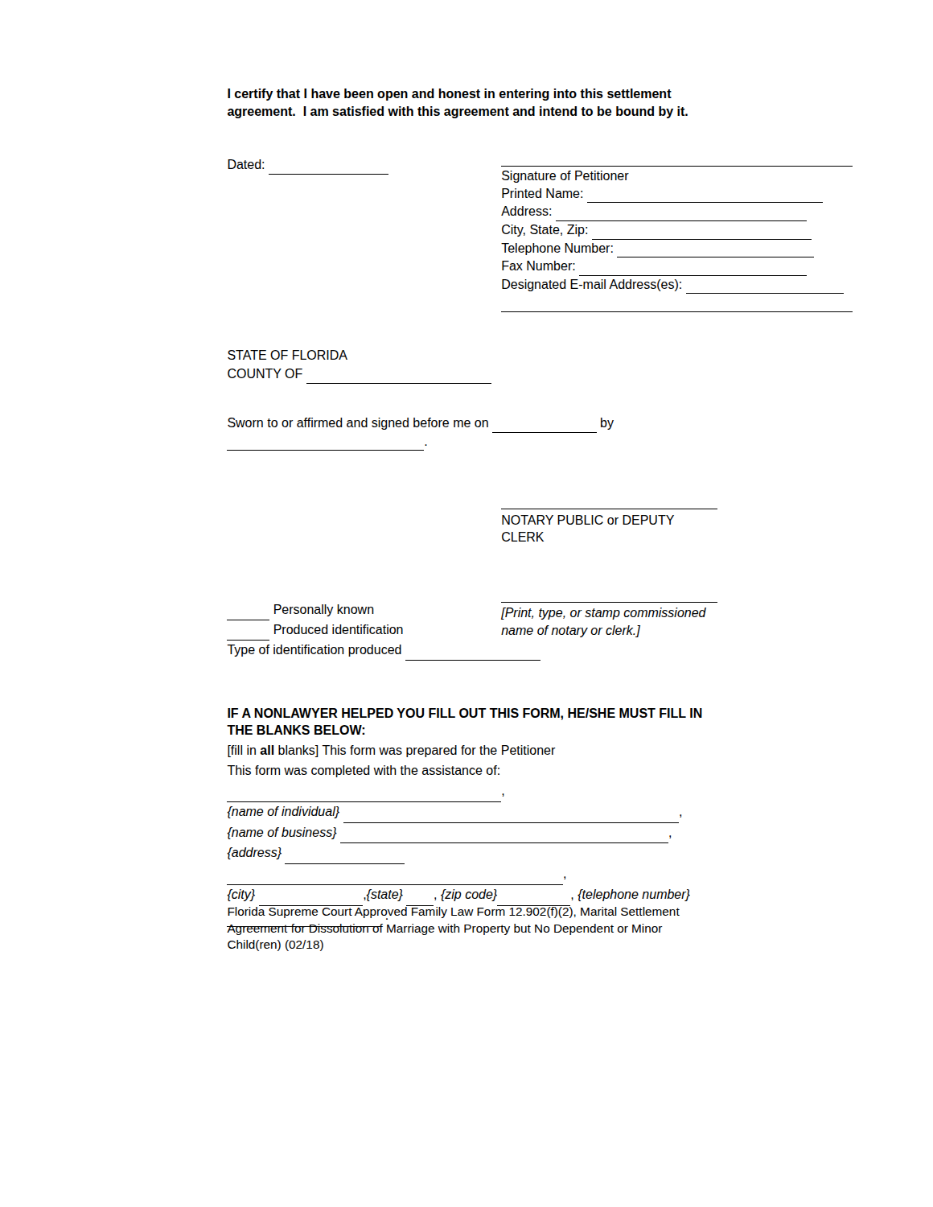I certify that I have been open and honest in entering into this settlement agreement. I am satisfied with this agreement and intend to be bound by it.
Dated:
Signature of Petitioner
Printed Name:
Address:
City, State, Zip:
Telephone Number:
Fax Number:
Designated E-mail Address(es):
STATE OF FLORIDA
COUNTY OF
Sworn to or affirmed and signed before me on by .
NOTARY PUBLIC or DEPUTY CLERK
[Print, type, or stamp commissioned name of notary or clerk.]
Personally known
Produced identification
Type of identification produced
IF A NONLAWYER HELPED YOU FILL OUT THIS FORM, HE/SHE MUST FILL IN THE BLANKS BELOW:
[fill in all blanks] This form was prepared for the Petitioner
This form was completed with the assistance of: ,
{name of individual} ,
{name of business} ,
{address} ,
{city} ,{state} , {zip code} , {telephone number} .
Florida Supreme Court Approved Family Law Form 12.902(f)(2), Marital Settlement Agreement for Dissolution of Marriage with Property but No Dependent or Minor Child(ren) (02/18)